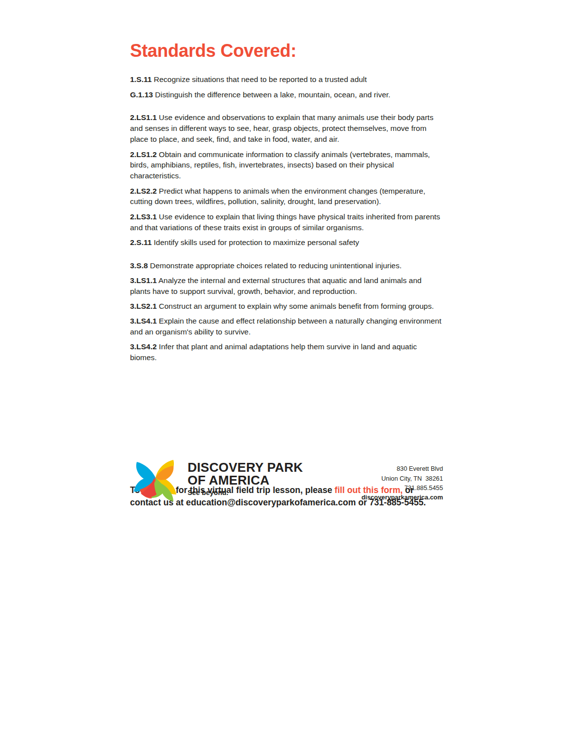Standards Covered:
1.S.11 Recognize situations that need to be reported to a trusted adult
G.1.13 Distinguish the difference between a lake, mountain, ocean, and river.
2.LS1.1 Use evidence and observations to explain that many animals use their body parts and senses in different ways to see, hear, grasp objects, protect themselves, move from place to place, and seek, find, and take in food, water, and air.
2.LS1.2 Obtain and communicate information to classify animals (vertebrates, mammals, birds, amphibians, reptiles, fish, invertebrates, insects) based on their physical characteristics.
2.LS2.2 Predict what happens to animals when the environment changes (temperature, cutting down trees, wildfires, pollution, salinity, drought, land preservation).
2.LS3.1 Use evidence to explain that living things have physical traits inherited from parents and that variations of these traits exist in groups of similar organisms.
2.S.11 Identify skills used for protection to maximize personal safety
3.S.8 Demonstrate appropriate choices related to reducing unintentional injuries.
3.LS1.1 Analyze the internal and external structures that aquatic and land animals and plants have to support survival, growth, behavior, and reproduction.
3.LS2.1 Construct an argument to explain why some animals benefit from forming groups.
3.LS4.1 Explain the cause and effect relationship between a naturally changing environment and an organism's ability to survive.
3.LS4.2 Infer that plant and animal adaptations help them survive in land and aquatic biomes.
To sign up for this virtual field trip lesson, please fill out this form, or contact us at education@discoveryparkofamerica.com or 731-885-5455.
DISCOVERY PARK OF AMERICA See beyond.
830 Everett Blvd
Union City, TN 38261
731.885.5455
discoveryparkamerica.com